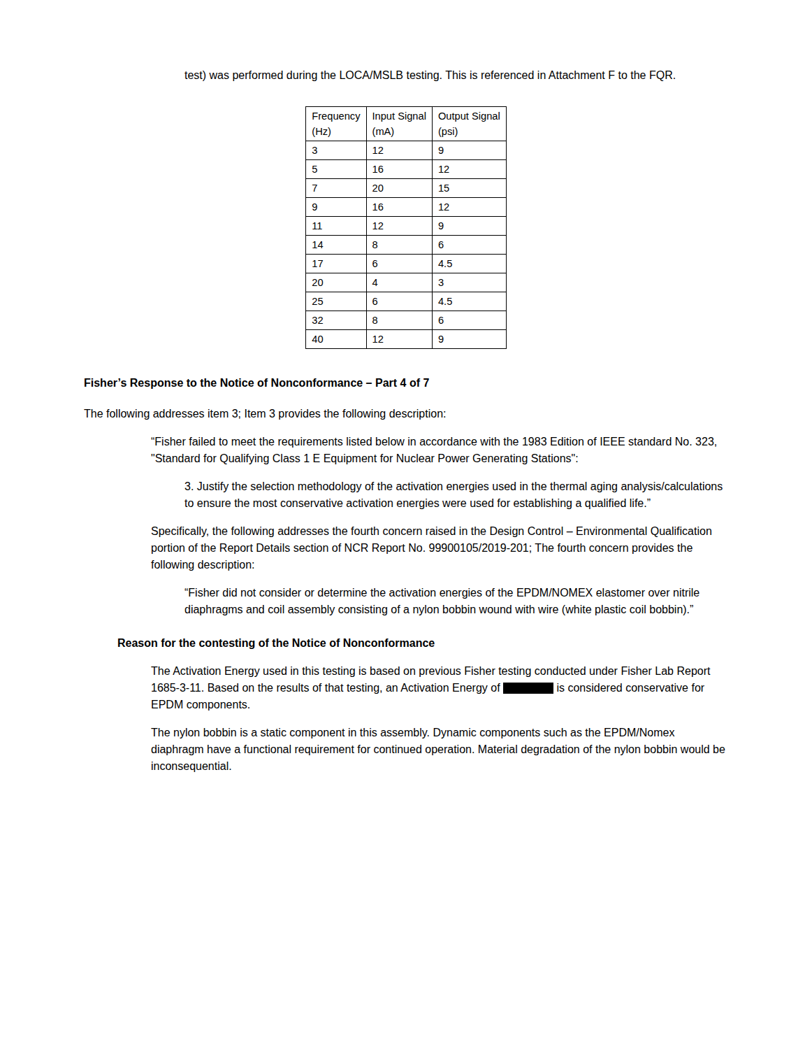test) was performed during the LOCA/MSLB testing. This is referenced in Attachment F to the FQR.
| Frequency (Hz) | Input Signal (mA) | Output Signal (psi) |
| --- | --- | --- |
| 3 | 12 | 9 |
| 5 | 16 | 12 |
| 7 | 20 | 15 |
| 9 | 16 | 12 |
| 11 | 12 | 9 |
| 14 | 8 | 6 |
| 17 | 6 | 4.5 |
| 20 | 4 | 3 |
| 25 | 6 | 4.5 |
| 32 | 8 | 6 |
| 40 | 12 | 9 |
Fisher’s Response to the Notice of Nonconformance – Part 4 of 7
The following addresses item 3; Item 3 provides the following description:
“Fisher failed to meet the requirements listed below in accordance with the 1983 Edition of IEEE standard No. 323, "Standard for Qualifying Class 1 E Equipment for Nuclear Power Generating Stations":
3. Justify the selection methodology of the activation energies used in the thermal aging analysis/calculations to ensure the most conservative activation energies were used for establishing a qualified life.”
Specifically, the following addresses the fourth concern raised in the Design Control – Environmental Qualification portion of the Report Details section of NCR Report No. 99900105/2019-201; The fourth concern provides the following description:
“Fisher did not consider or determine the activation energies of the EPDM/NOMEX elastomer over nitrile diaphragms and coil assembly consisting of a nylon bobbin wound with wire (white plastic coil bobbin).”
Reason for the contesting of the Notice of Nonconformance
The Activation Energy used in this testing is based on previous Fisher testing conducted under Fisher Lab Report 1685-3-11. Based on the results of that testing, an Activation Energy of is considered conservative for EPDM components.
The nylon bobbin is a static component in this assembly. Dynamic components such as the EPDM/Nomex diaphragm have a functional requirement for continued operation. Material degradation of the nylon bobbin would be inconsequential.